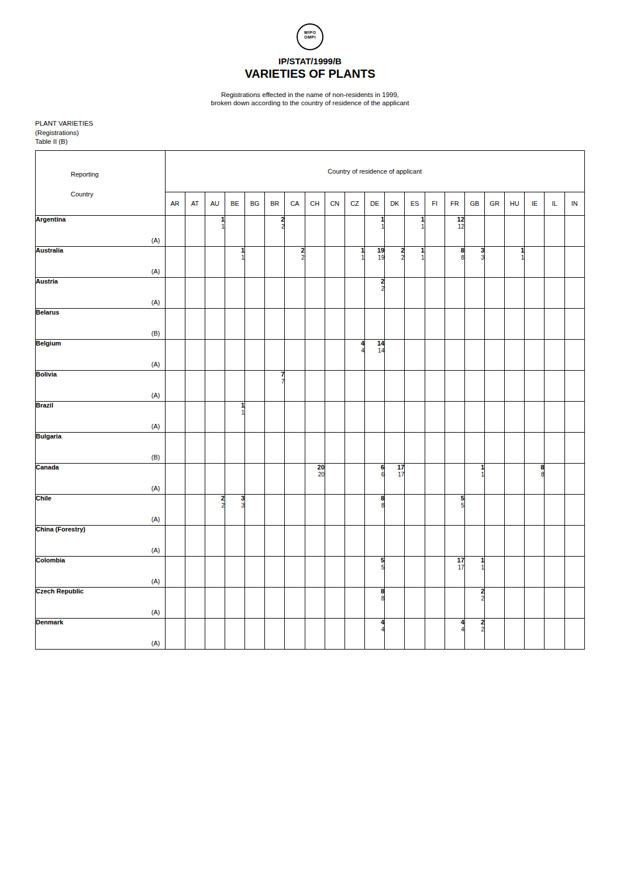WIPO OMPI
IP/STAT/1999/B
VARIETIES OF PLANTS
Registrations effected in the name of non-residents in 1999,
broken down according to the country of residence of the applicant
PLANT VARIETIES
(Registrations)
Table II (B)
| Reporting Country | Country of residence of applicant |
| --- | --- |
| AR | AT | AU | BE | BG | BR | CA | CH | CN | CZ | DE | DK | ES | FI | FR | GB | GR | HU | IE | IL | IN |
| Argentina (A) | | | 1 1 | | | 2 2 | | | | | 1 1 | | 1 1 | | 12 12 | | | | | | |
| Australia (A) | | | | 1 1 | | | 2 2 | | | 1 1 | 19 19 | 2 2 | 1 1 | | 8 8 | 3 3 | | 1 1 | | | |
| Austria (A) | | | | | | | | | | | 2 2 | | | | | | | | | | |
| Belarus (B) | | | | | | | | | | | | | | | | | | | | | |
| Belgium (A) | | | | | | | | | | 4 4 | 14 14 | | | | | | | | | | |
| Bolivia (A) | | | | | | 7 7 | | | | | | | | | | | | | | | |
| Brazil (A) | | | | 1 1 | | | | | | | | | | | | | | | | | |
| Bulgaria (B) | | | | | | | | | | | | | | | | | | | | | |
| Canada (A) | | | | | | | | 20 20 | | | 6 6 | 17 17 | | | | 1 1 | | | 8 8 | | |
| Chile (A) | | | 2 2 | 3 3 | | | | | | | 8 8 | | | | 5 5 | | | | | | |
| China (Forestry) (A) | | | | | | | | | | | | | | | | | | | | | |
| Colombia (A) | | | | | | | | | | | 5 5 | | | | 17 17 | 1 1 | | | | | |
| Czech Republic (A) | | | | | | | | | | | 8 8 | | | | | 2 2 | | | | | |
| Denmark (A) | | | | | | | | | | | 4 4 | | | | 4 4 | 2 2 | | | | | |